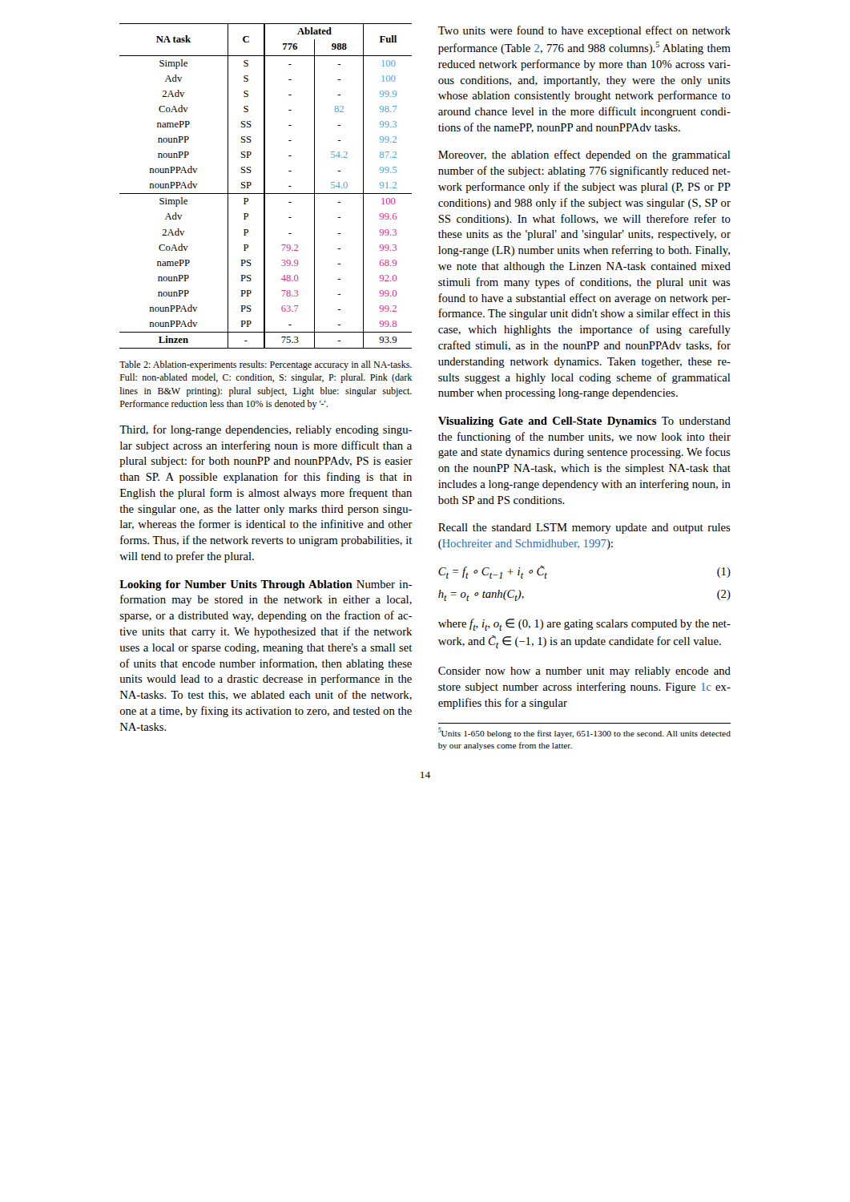| NA task | C | Ablated | Full |
| --- | --- | --- | --- |
| 776 | 988 |
| Simple | S | - | - | 100 |
| Adv | S | - | - | 100 |
| 2Adv | S | - | - | 99.9 |
| CoAdv | S | - | 82 | 98.7 |
| namePP | SS | - | - | 99.3 |
| nounPP | SS | - | - | 99.2 |
| nounPP | SP | - | 54.2 | 87.2 |
| nounPPAdv | SS | - | - | 99.5 |
| nounPPAdv | SP | - | 54.0 | 91.2 |
| Simple | P | - | - | 100 |
| Adv | P | - | - | 99.6 |
| 2Adv | P | - | - | 99.3 |
| CoAdv | P | 79.2 | - | 99.3 |
| namePP | PS | 39.9 | - | 68.9 |
| nounPP | PS | 48.0 | - | 92.0 |
| nounPP | PP | 78.3 | - | 99.0 |
| nounPPAdv | PS | 63.7 | - | 99.2 |
| nounPPAdv | PP | - | - | 99.8 |
| Linzen | - | 75.3 | - | 93.9 |
Table 2: Ablation-experiments results: Percentage accuracy in all NA-tasks. Full: non-ablated model, C: condition, S: singular, P: plural. Pink (dark lines in B&W printing): plural subject, Light blue: singular subject. Performance reduction less than 10% is denoted by '-'.
Third, for long-range dependencies, reliably encoding singular subject across an interfering noun is more difficult than a plural subject: for both nounPP and nounPPAdv, PS is easier than SP. A possible explanation for this finding is that in English the plural form is almost always more frequent than the singular one, as the latter only marks third person singular, whereas the former is identical to the infinitive and other forms. Thus, if the network reverts to unigram probabilities, it will tend to prefer the plural.
Looking for Number Units Through Ablation
Number information may be stored in the network in either a local, sparse, or a distributed way, depending on the fraction of active units that carry it. We hypothesized that if the network uses a local or sparse coding, meaning that there's a small set of units that encode number information, then ablating these units would lead to a drastic decrease in performance in the NA-tasks. To test this, we ablated each unit of the network, one at a time, by fixing its activation to zero, and tested on the NA-tasks.
Two units were found to have exceptional effect on network performance (Table 2, 776 and 988 columns).5 Ablating them reduced network performance by more than 10% across various conditions, and, importantly, they were the only units whose ablation consistently brought network performance to around chance level in the more difficult incongruent conditions of the namePP, nounPP and nounPPAdv tasks.
Moreover, the ablation effect depended on the grammatical number of the subject: ablating 776 significantly reduced network performance only if the subject was plural (P, PS or PP conditions) and 988 only if the subject was singular (S, SP or SS conditions). In what follows, we will therefore refer to these units as the 'plural' and 'singular' units, respectively, or long-range (LR) number units when referring to both. Finally, we note that although the Linzen NA-task contained mixed stimuli from many types of conditions, the plural unit was found to have a substantial effect on average on network performance. The singular unit didn't show a similar effect in this case, which highlights the importance of using carefully crafted stimuli, as in the nounPP and nounPPAdv tasks, for understanding network dynamics. Taken together, these results suggest a highly local coding scheme of grammatical number when processing long-range dependencies.
Visualizing Gate and Cell-State Dynamics
To understand the functioning of the number units, we now look into their gate and state dynamics during sentence processing. We focus on the nounPP NA-task, which is the simplest NA-task that includes a long-range dependency with an interfering noun, in both SP and PS conditions.
Recall the standard LSTM memory update and output rules (Hochreiter and Schmidhuber, 1997):
Ct = ft ∘ Ct−1 + it ∘ C̃t (1)
ht = ot ∘ tanh(Ct), (2)
where ft, it, ot ∈ (0, 1) are gating scalars computed by the network, and C̃t ∈ (−1, 1) is an update candidate for cell value.
Consider now how a number unit may reliably encode and store subject number across interfering nouns. Figure 1c exemplifies this for a singular
5Units 1-650 belong to the first layer, 651-1300 to the second. All units detected by our analyses come from the latter.
14